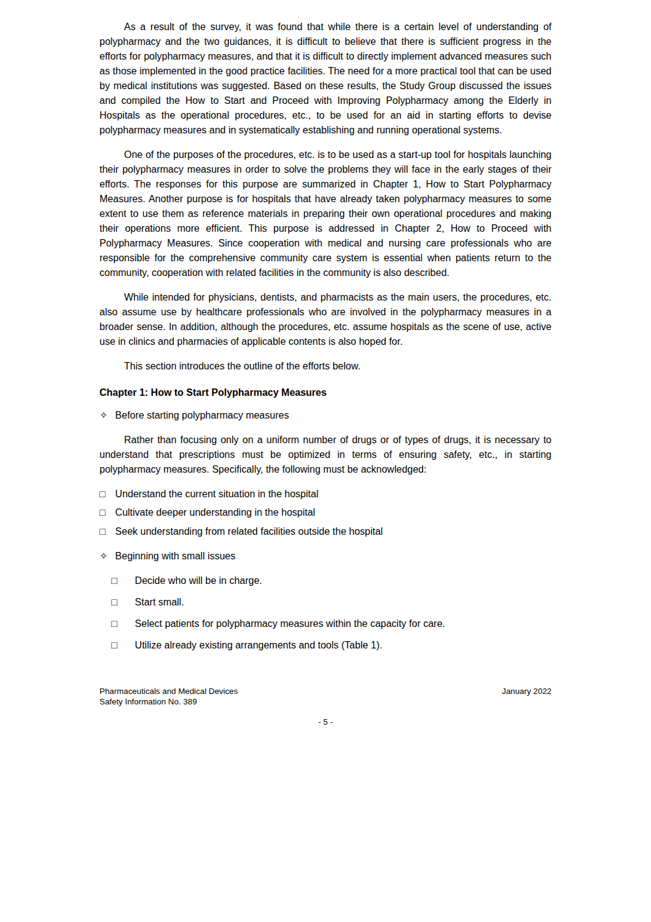As a result of the survey, it was found that while there is a certain level of understanding of polypharmacy and the two guidances, it is difficult to believe that there is sufficient progress in the efforts for polypharmacy measures, and that it is difficult to directly implement advanced measures such as those implemented in the good practice facilities. The need for a more practical tool that can be used by medical institutions was suggested. Based on these results, the Study Group discussed the issues and compiled the How to Start and Proceed with Improving Polypharmacy among the Elderly in Hospitals as the operational procedures, etc., to be used for an aid in starting efforts to devise polypharmacy measures and in systematically establishing and running operational systems.
One of the purposes of the procedures, etc. is to be used as a start-up tool for hospitals launching their polypharmacy measures in order to solve the problems they will face in the early stages of their efforts. The responses for this purpose are summarized in Chapter 1, How to Start Polypharmacy Measures. Another purpose is for hospitals that have already taken polypharmacy measures to some extent to use them as reference materials in preparing their own operational procedures and making their operations more efficient. This purpose is addressed in Chapter 2, How to Proceed with Polypharmacy Measures. Since cooperation with medical and nursing care professionals who are responsible for the comprehensive community care system is essential when patients return to the community, cooperation with related facilities in the community is also described.
While intended for physicians, dentists, and pharmacists as the main users, the procedures, etc. also assume use by healthcare professionals who are involved in the polypharmacy measures in a broader sense. In addition, although the procedures, etc. assume hospitals as the scene of use, active use in clinics and pharmacies of applicable contents is also hoped for.
This section introduces the outline of the efforts below.
Chapter 1: How to Start Polypharmacy Measures
Before starting polypharmacy measures
Rather than focusing only on a uniform number of drugs or of types of drugs, it is necessary to understand that prescriptions must be optimized in terms of ensuring safety, etc., in starting polypharmacy measures. Specifically, the following must be acknowledged:
Understand the current situation in the hospital
Cultivate deeper understanding in the hospital
Seek understanding from related facilities outside the hospital
Beginning with small issues
Decide who will be in charge.
Start small.
Select patients for polypharmacy measures within the capacity for care.
Utilize already existing arrangements and tools (Table 1).
Pharmaceuticals and Medical Devices
Safety Information No. 389
January 2022
- 5 -